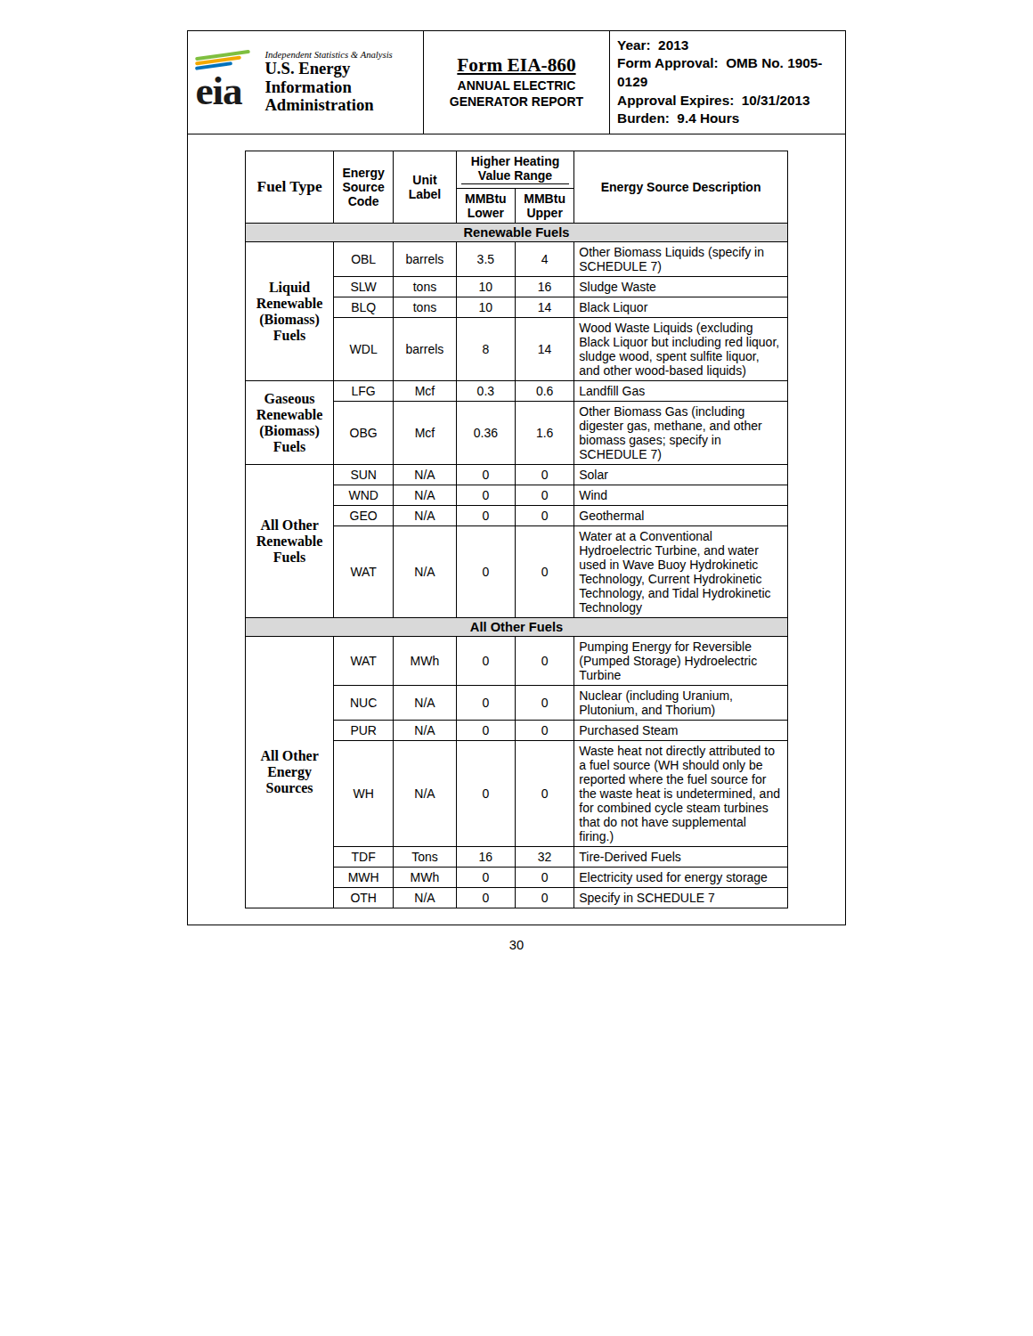| eia Independent Statistics & Analysis U.S. Energy Information Administration | Form EIA-860 ANNUAL ELECTRIC GENERATOR REPORT | Year: 2013 Form Approval: OMB No. 1905-0129 Approval Expires: 10/31/2013 Burden: 9.4 Hours |
| Fuel Type | Energy Source Code | Unit Label | Higher Heating Value Range | Energy Source Description |
| --- | --- | --- | --- | --- |
| MMBtu Lower | MMBtu Upper |
| Renewable Fuels |
| Liquid Renewable (Biomass) Fuels | OBL | barrels | 3.5 | 4 | Other Biomass Liquids (specify in SCHEDULE 7) |
| SLW | tons | 10 | 16 | Sludge Waste |
| BLQ | tons | 10 | 14 | Black Liquor |
| WDL | barrels | 8 | 14 | Wood Waste Liquids (excluding Black Liquor but including red liquor, sludge wood, spent sulfite liquor, and other wood-based liquids) |
| Gaseous Renewable (Biomass) Fuels | LFG | Mcf | 0.3 | 0.6 | Landfill Gas |
| OBG | Mcf | 0.36 | 1.6 | Other Biomass Gas (including digester gas, methane, and other biomass gases; specify in SCHEDULE 7) |
| All Other Renewable Fuels | SUN | N/A | 0 | 0 | Solar |
| WND | N/A | 0 | 0 | Wind |
| GEO | N/A | 0 | 0 | Geothermal |
| WAT | N/A | 0 | 0 | Water at a Conventional Hydroelectric Turbine, and water used in Wave Buoy Hydrokinetic Technology, Current Hydrokinetic Technology, and Tidal Hydrokinetic Technology |
| All Other Fuels |
| All Other Energy Sources | WAT | MWh | 0 | 0 | Pumping Energy for Reversible (Pumped Storage) Hydroelectric Turbine |
| NUC | N/A | 0 | 0 | Nuclear (including Uranium, Plutonium, and Thorium) |
| PUR | N/A | 0 | 0 | Purchased Steam |
| WH | N/A | 0 | 0 | Waste heat not directly attributed to a fuel source (WH should only be reported where the fuel source for the waste heat is undetermined, and for combined cycle steam turbines that do not have supplemental firing.) |
| TDF | Tons | 16 | 32 | Tire-Derived Fuels |
| MWH | MWh | 0 | 0 | Electricity used for energy storage |
| OTH | N/A | 0 | 0 | Specify in SCHEDULE 7 |
30